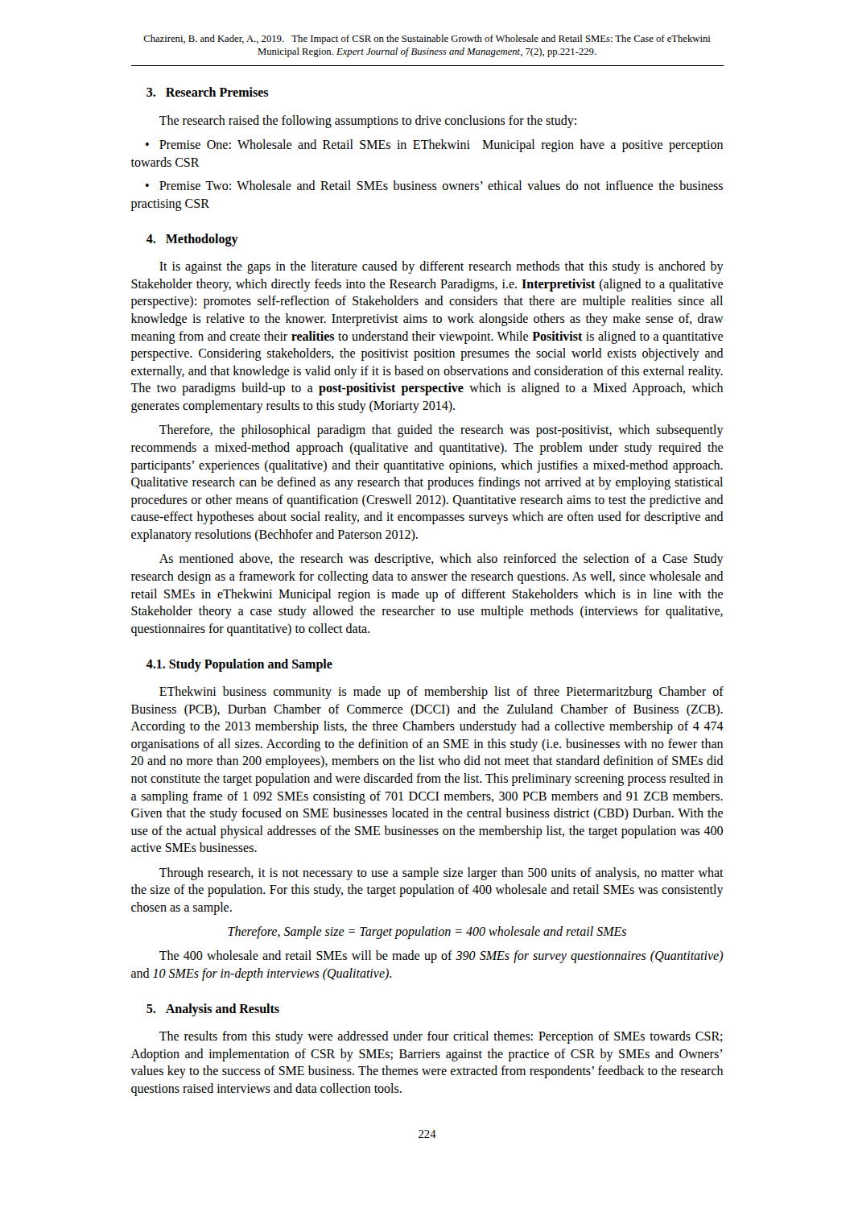Chazireni, B. and Kader, A., 2019. The Impact of CSR on the Sustainable Growth of Wholesale and Retail SMEs: The Case of eThekwini Municipal Region. Expert Journal of Business and Management, 7(2), pp.221-229.
3. Research Premises
The research raised the following assumptions to drive conclusions for the study:
Premise One: Wholesale and Retail SMEs in EThekwini Municipal region have a positive perception towards CSR
Premise Two: Wholesale and Retail SMEs business owners’ ethical values do not influence the business practising CSR
4. Methodology
It is against the gaps in the literature caused by different research methods that this study is anchored by Stakeholder theory, which directly feeds into the Research Paradigms, i.e. Interpretivist (aligned to a qualitative perspective): promotes self-reflection of Stakeholders and considers that there are multiple realities since all knowledge is relative to the knower. Interpretivist aims to work alongside others as they make sense of, draw meaning from and create their realities to understand their viewpoint. While Positivist is aligned to a quantitative perspective. Considering stakeholders, the positivist position presumes the social world exists objectively and externally, and that knowledge is valid only if it is based on observations and consideration of this external reality. The two paradigms build-up to a post-positivist perspective which is aligned to a Mixed Approach, which generates complementary results to this study (Moriarty 2014).
Therefore, the philosophical paradigm that guided the research was post-positivist, which subsequently recommends a mixed-method approach (qualitative and quantitative). The problem under study required the participants’ experiences (qualitative) and their quantitative opinions, which justifies a mixed-method approach. Qualitative research can be defined as any research that produces findings not arrived at by employing statistical procedures or other means of quantification (Creswell 2012). Quantitative research aims to test the predictive and cause-effect hypotheses about social reality, and it encompasses surveys which are often used for descriptive and explanatory resolutions (Bechhofer and Paterson 2012).
As mentioned above, the research was descriptive, which also reinforced the selection of a Case Study research design as a framework for collecting data to answer the research questions. As well, since wholesale and retail SMEs in eThekwini Municipal region is made up of different Stakeholders which is in line with the Stakeholder theory a case study allowed the researcher to use multiple methods (interviews for qualitative, questionnaires for quantitative) to collect data.
4.1. Study Population and Sample
EThekwini business community is made up of membership list of three Pietermaritzburg Chamber of Business (PCB), Durban Chamber of Commerce (DCCI) and the Zululand Chamber of Business (ZCB). According to the 2013 membership lists, the three Chambers understudy had a collective membership of 4 474 organisations of all sizes. According to the definition of an SME in this study (i.e. businesses with no fewer than 20 and no more than 200 employees), members on the list who did not meet that standard definition of SMEs did not constitute the target population and were discarded from the list. This preliminary screening process resulted in a sampling frame of 1 092 SMEs consisting of 701 DCCI members, 300 PCB members and 91 ZCB members. Given that the study focused on SME businesses located in the central business district (CBD) Durban. With the use of the actual physical addresses of the SME businesses on the membership list, the target population was 400 active SMEs businesses.
Through research, it is not necessary to use a sample size larger than 500 units of analysis, no matter what the size of the population. For this study, the target population of 400 wholesale and retail SMEs was consistently chosen as a sample.
Therefore, Sample size = Target population = 400 wholesale and retail SMEs
The 400 wholesale and retail SMEs will be made up of 390 SMEs for survey questionnaires (Quantitative) and 10 SMEs for in-depth interviews (Qualitative).
5. Analysis and Results
The results from this study were addressed under four critical themes: Perception of SMEs towards CSR; Adoption and implementation of CSR by SMEs; Barriers against the practice of CSR by SMEs and Owners’ values key to the success of SME business. The themes were extracted from respondents’ feedback to the research questions raised interviews and data collection tools.
224